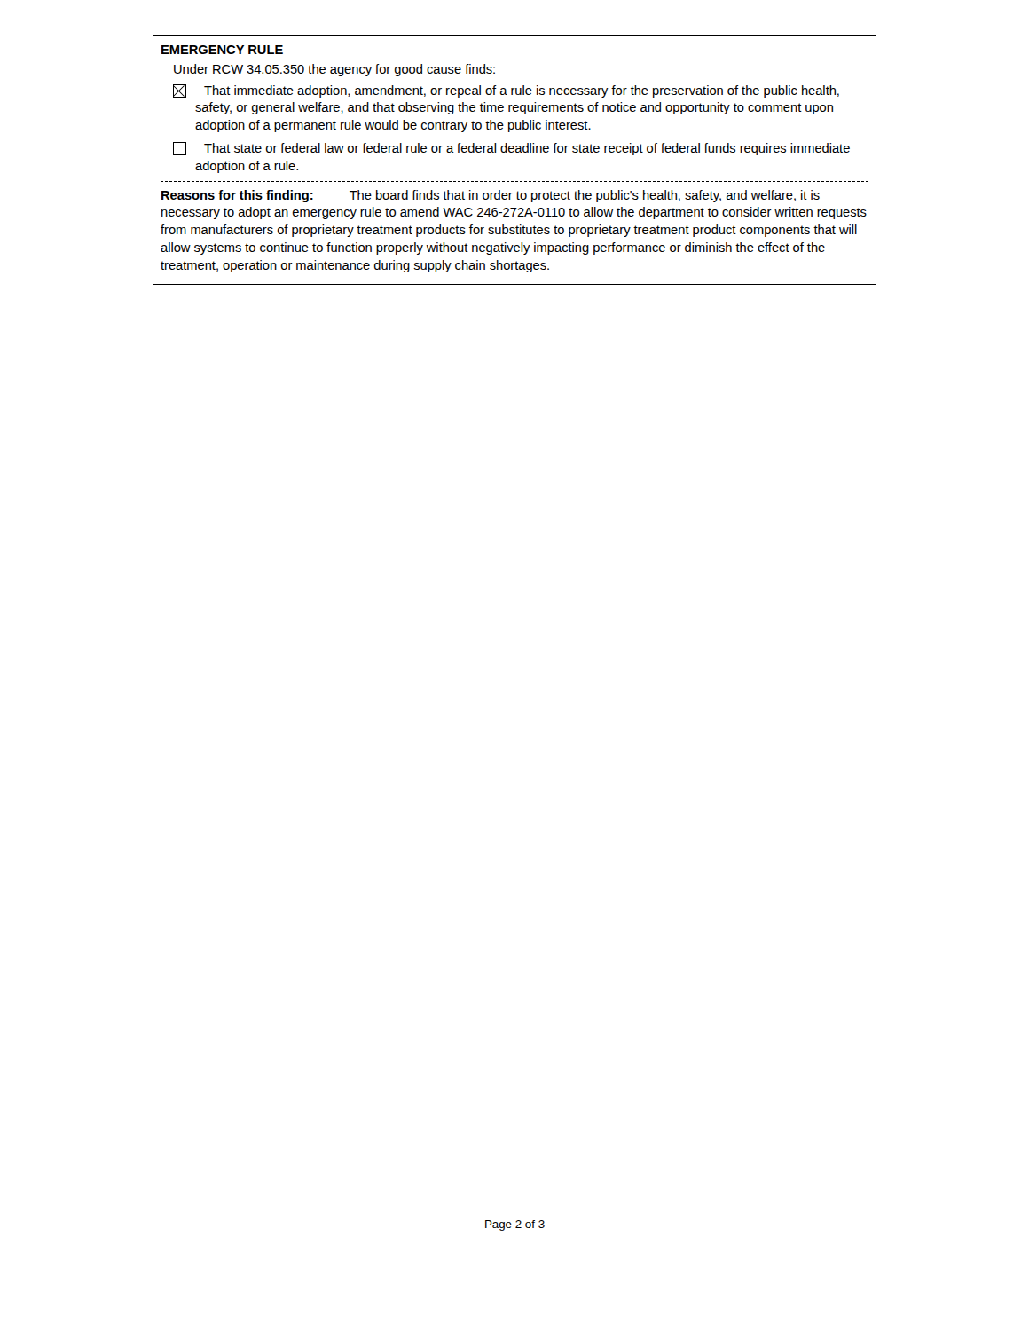EMERGENCY RULE
Under RCW 34.05.350 the agency for good cause finds:
That immediate adoption, amendment, or repeal of a rule is necessary for the preservation of the public health, safety, or general welfare, and that observing the time requirements of notice and opportunity to comment upon adoption of a permanent rule would be contrary to the public interest.
That state or federal law or federal rule or a federal deadline for state receipt of federal funds requires immediate adoption of a rule.
Reasons for this finding: The board finds that in order to protect the public's health, safety, and welfare, it is necessary to adopt an emergency rule to amend WAC 246-272A-0110 to allow the department to consider written requests from manufacturers of proprietary treatment products for substitutes to proprietary treatment product components that will allow systems to continue to function properly without negatively impacting performance or diminish the effect of the treatment, operation or maintenance during supply chain shortages.
Page 2 of 3